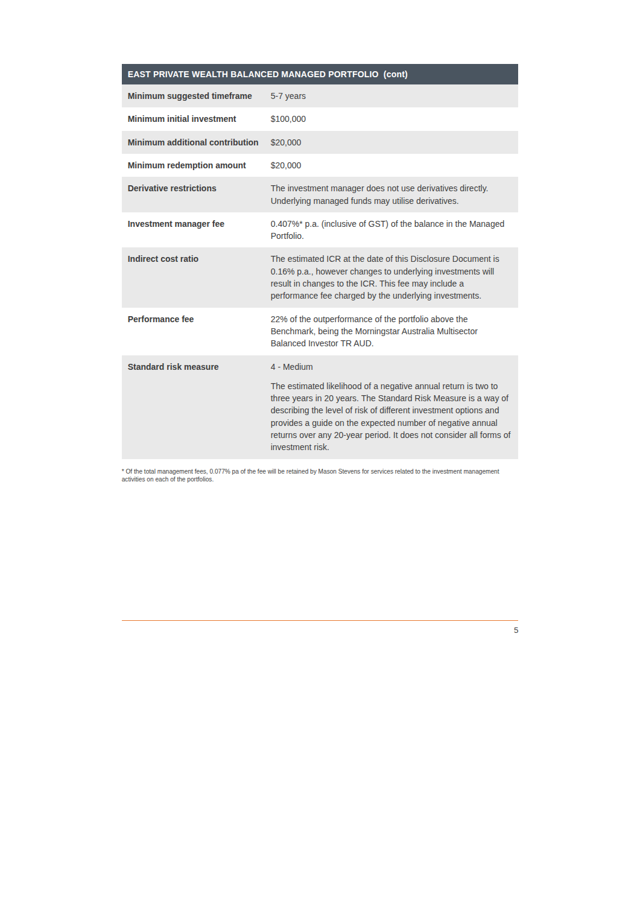EAST PRIVATE WEALTH BALANCED MANAGED PORTFOLIO (cont)
| Minimum suggested timeframe | 5-7 years |
| Minimum initial investment | $100,000 |
| Minimum additional contribution | $20,000 |
| Minimum redemption amount | $20,000 |
| Derivative restrictions | The investment manager does not use derivatives directly. Underlying managed funds may utilise derivatives. |
| Investment manager fee | 0.407%* p.a. (inclusive of GST) of the balance in the Managed Portfolio. |
| Indirect cost ratio | The estimated ICR at the date of this Disclosure Document is 0.16% p.a., however changes to underlying investments will result in changes to the ICR. This fee may include a performance fee charged by the underlying investments. |
| Performance fee | 22% of the outperformance of the portfolio above the Benchmark, being the Morningstar Australia Multisector Balanced Investor TR AUD. |
| Standard risk measure | 4 - Medium The estimated likelihood of a negative annual return is two to three years in 20 years. The Standard Risk Measure is a way of describing the level of risk of different investment options and provides a guide on the expected number of negative annual returns over any 20-year period. It does not consider all forms of investment risk. |
* Of the total management fees, 0.077% pa of the fee will be retained by Mason Stevens for services related to the investment management activities on each of the portfolios.
5